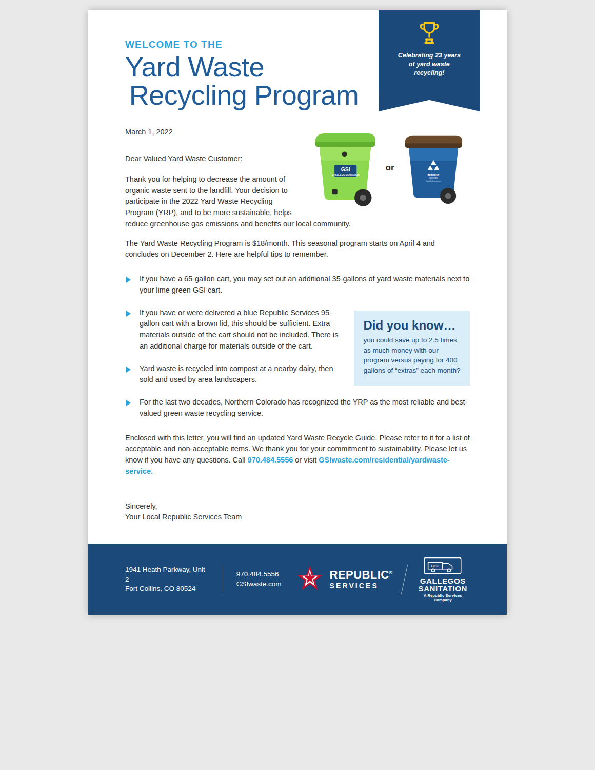Celebrating 23 years
of yard waste
recycling!
Welcome to the
Yard WasteRecycling Program
March 1, 2022
GSI GALLEGOS SANITATION or REPUBLIC SERVICES RepublicServices.com
Dear Valued Yard Waste Customer:
Thank you for helping to decrease the amount of organic waste sent to the landfill. Your decision to participate in the 2022 Yard Waste Recycling Program (YRP), and to be more sustainable, helps reduce greenhouse gas emissions and benefits our local community.
The Yard Waste Recycling Program is $18/month. This seasonal program starts on April 4 and concludes on December 2. Here are helpful tips to remember.
If you have a 65-gallon cart, you may set out an additional 35-gallons of yard waste materials next to your lime green GSI cart.
Did you know…
you could save up to 2.5 times as much money with our program versus paying for 400 gallons of “extras” each month?
If you have or were delivered a blue Republic Services 95-gallon cart with a brown lid, this should be sufficient. Extra materials outside of the cart should not be included. There is an additional charge for materials outside of the cart.
Yard waste is recycled into compost at a nearby dairy, then sold and used by area landscapers.
For the last two decades, Northern Colorado has recognized the YRP as the most reliable and best-valued green waste recycling service.
Enclosed with this letter, you will find an updated Yard Waste Recycle Guide. Please refer to it for a list of acceptable and non-acceptable items. We thank you for your commitment to sustainability. Please let us know if you have any questions. Call 970.484.5556 or visit GSIwaste.com/residential/yardwaste-service.
Sincerely,
Your Local Republic Services Team
1941 Heath Parkway, Unit 2
Fort Collins, CO 80524
970.484.5556
GSIwaste.com
REPUBLIC®
SERVICES
GSI
GALLEGOS
SANITATION
A Republic Services Company